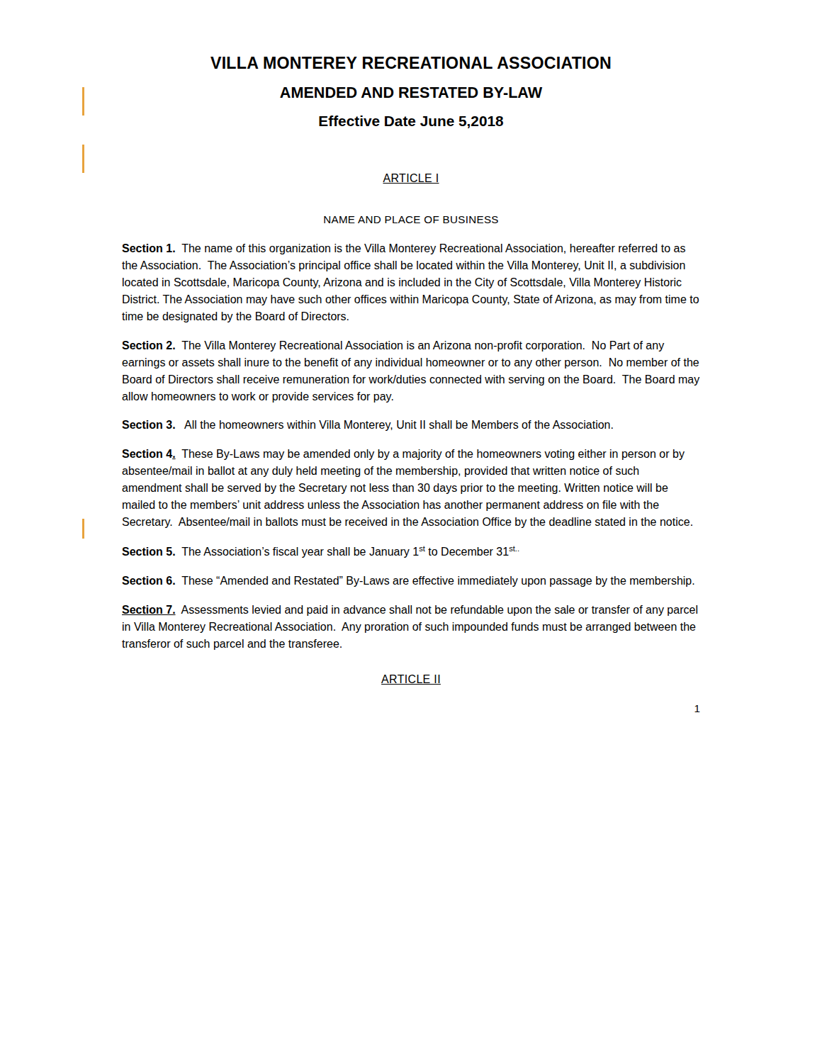VILLA MONTEREY RECREATIONAL ASSOCIATION
AMENDED AND RESTATED BY-LAW
Effective Date June 5,2018
ARTICLE I
NAME AND PLACE OF BUSINESS
Section 1. The name of this organization is the Villa Monterey Recreational Association, hereafter referred to as the Association. The Association’s principal office shall be located within the Villa Monterey, Unit II, a subdivision located in Scottsdale, Maricopa County, Arizona and is included in the City of Scottsdale, Villa Monterey Historic District. The Association may have such other offices within Maricopa County, State of Arizona, as may from time to time be designated by the Board of Directors.
Section 2. The Villa Monterey Recreational Association is an Arizona non-profit corporation. No Part of any earnings or assets shall inure to the benefit of any individual homeowner or to any other person. No member of the Board of Directors shall receive remuneration for work/duties connected with serving on the Board. The Board may allow homeowners to work or provide services for pay.
Section 3. All the homeowners within Villa Monterey, Unit II shall be Members of the Association.
Section 4. These By-Laws may be amended only by a majority of the homeowners voting either in person or by absentee/mail in ballot at any duly held meeting of the membership, provided that written notice of such amendment shall be served by the Secretary not less than 30 days prior to the meeting. Written notice will be mailed to the members’ unit address unless the Association has another permanent address on file with the Secretary. Absentee/mail in ballots must be received in the Association Office by the deadline stated in the notice.
Section 5. The Association’s fiscal year shall be January 1st to December 31st..
Section 6. These “Amended and Restated” By-Laws are effective immediately upon passage by the membership.
Section 7. Assessments levied and paid in advance shall not be refundable upon the sale or transfer of any parcel in Villa Monterey Recreational Association. Any proration of such impounded funds must be arranged between the transferor of such parcel and the transferee.
ARTICLE II
1